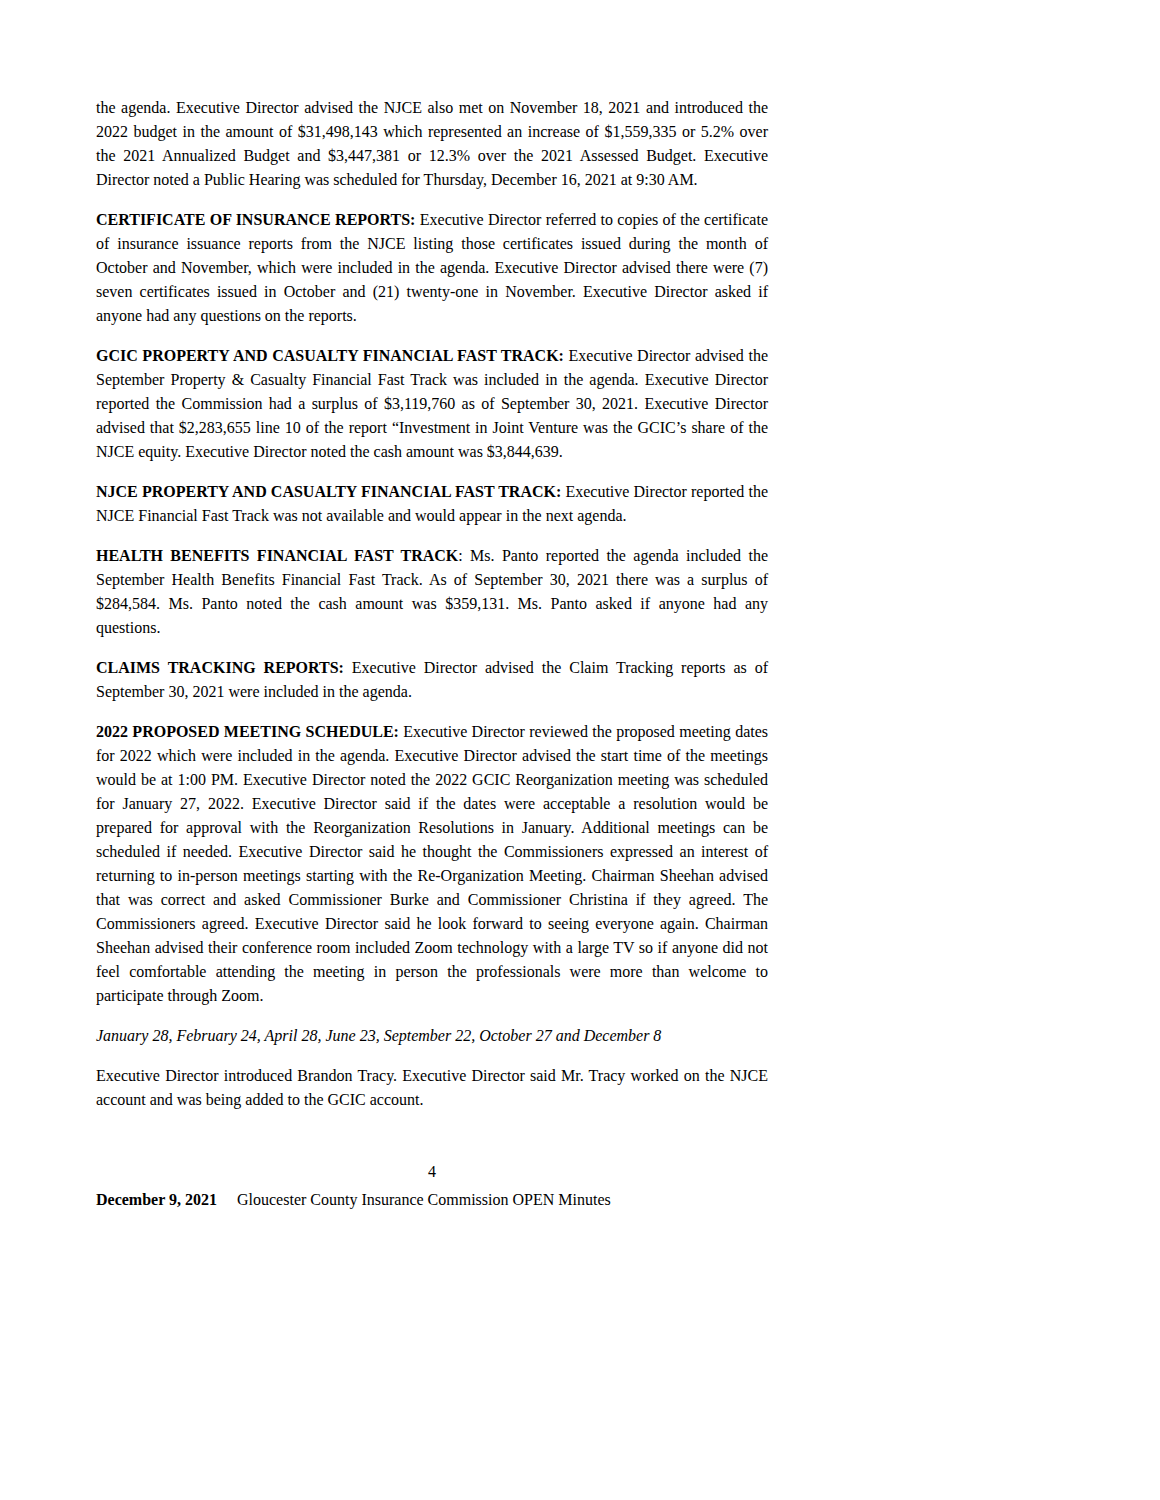the agenda. Executive Director advised the NJCE also met on November 18, 2021 and introduced the 2022 budget in the amount of $31,498,143 which represented an increase of $1,559,335 or 5.2% over the 2021 Annualized Budget and $3,447,381 or 12.3% over the 2021 Assessed Budget. Executive Director noted a Public Hearing was scheduled for Thursday, December 16, 2021 at 9:30 AM.
CERTIFICATE OF INSURANCE REPORTS: Executive Director referred to copies of the certificate of insurance issuance reports from the NJCE listing those certificates issued during the month of October and November, which were included in the agenda. Executive Director advised there were (7) seven certificates issued in October and (21) twenty-one in November. Executive Director asked if anyone had any questions on the reports.
GCIC PROPERTY AND CASUALTY FINANCIAL FAST TRACK: Executive Director advised the September Property & Casualty Financial Fast Track was included in the agenda. Executive Director reported the Commission had a surplus of $3,119,760 as of September 30, 2021. Executive Director advised that $2,283,655 line 10 of the report “Investment in Joint Venture was the GCIC’s share of the NJCE equity. Executive Director noted the cash amount was $3,844,639.
NJCE PROPERTY AND CASUALTY FINANCIAL FAST TRACK: Executive Director reported the NJCE Financial Fast Track was not available and would appear in the next agenda.
HEALTH BENEFITS FINANCIAL FAST TRACK: Ms. Panto reported the agenda included the September Health Benefits Financial Fast Track. As of September 30, 2021 there was a surplus of $284,584. Ms. Panto noted the cash amount was $359,131. Ms. Panto asked if anyone had any questions.
CLAIMS TRACKING REPORTS: Executive Director advised the Claim Tracking reports as of September 30, 2021 were included in the agenda.
2022 PROPOSED MEETING SCHEDULE: Executive Director reviewed the proposed meeting dates for 2022 which were included in the agenda. Executive Director advised the start time of the meetings would be at 1:00 PM. Executive Director noted the 2022 GCIC Reorganization meeting was scheduled for January 27, 2022. Executive Director said if the dates were acceptable a resolution would be prepared for approval with the Reorganization Resolutions in January. Additional meetings can be scheduled if needed. Executive Director said he thought the Commissioners expressed an interest of returning to in-person meetings starting with the Re-Organization Meeting. Chairman Sheehan advised that was correct and asked Commissioner Burke and Commissioner Christina if they agreed. The Commissioners agreed. Executive Director said he look forward to seeing everyone again. Chairman Sheehan advised their conference room included Zoom technology with a large TV so if anyone did not feel comfortable attending the meeting in person the professionals were more than welcome to participate through Zoom.
January 28, February 24, April 28, June 23, September 22, October 27 and December 8
Executive Director introduced Brandon Tracy. Executive Director said Mr. Tracy worked on the NJCE account and was being added to the GCIC account.
4
December 9, 2021 Gloucester County Insurance Commission OPEN Minutes